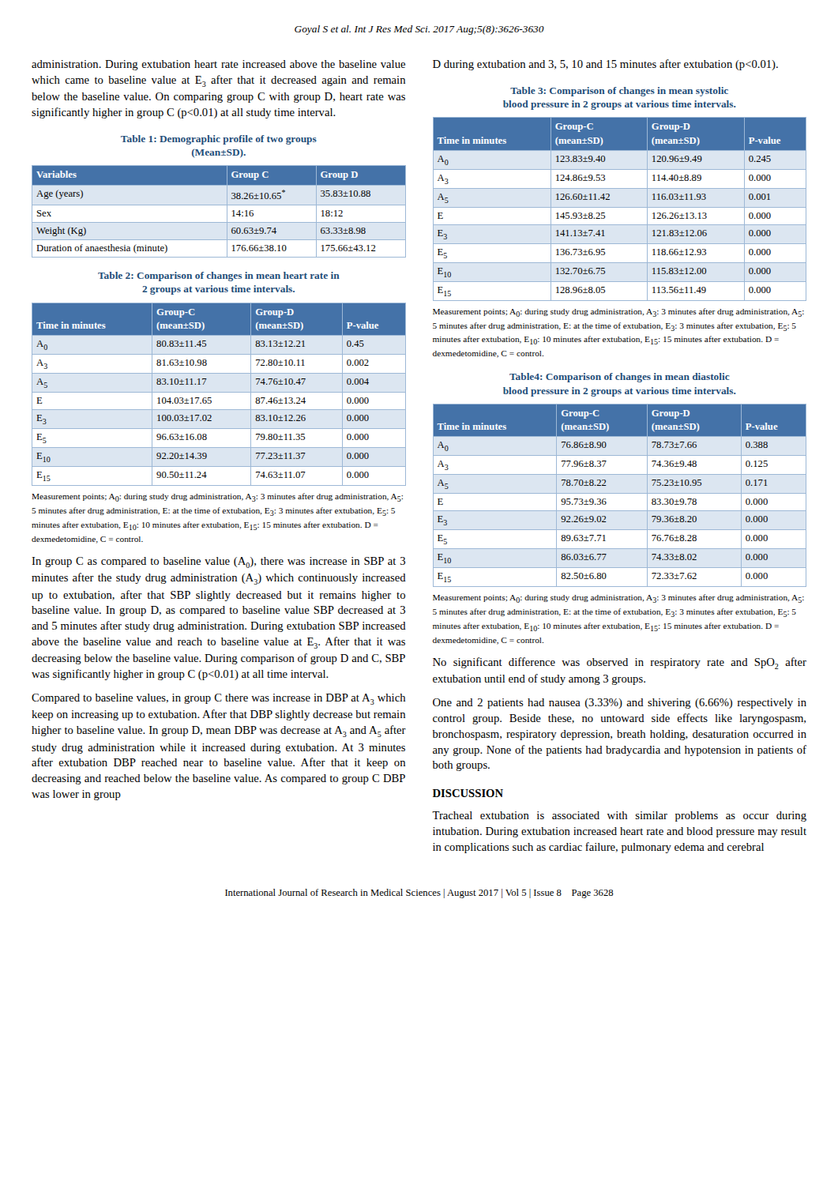Goyal S et al. Int J Res Med Sci. 2017 Aug;5(8):3626-3630
administration. During extubation heart rate increased above the baseline value which came to baseline value at E3 after that it decreased again and remain below the baseline value. On comparing group C with group D, heart rate was significantly higher in group C (p<0.01) at all study time interval.
Table 1: Demographic profile of two groups
(Mean±SD).
| Variables | Group C | Group D |
| --- | --- | --- |
| Age (years) | 38.26±10.65 * | 35.83±10.88 |
| Sex | 14:16 | 18:12 |
| Weight (Kg) | 60.63±9.74 | 63.33±8.98 |
| Duration of anaesthesia (minute) | 176.66±38.10 | 175.66±43.12 |
Table 2: Comparison of changes in mean heart rate in
2 groups at various time intervals.
| Time in minutes | Group-C (mean±SD) | Group-D (mean±SD) | P-value |
| --- | --- | --- | --- |
| A 0 | 80.83±11.45 | 83.13±12.21 | 0.45 |
| A 3 | 81.63±10.98 | 72.80±10.11 | 0.002 |
| A 5 | 83.10±11.17 | 74.76±10.47 | 0.004 |
| E | 104.03±17.65 | 87.46±13.24 | 0.000 |
| E 3 | 100.03±17.02 | 83.10±12.26 | 0.000 |
| E 5 | 96.63±16.08 | 79.80±11.35 | 0.000 |
| E 10 | 92.20±14.39 | 77.23±11.37 | 0.000 |
| E 15 | 90.50±11.24 | 74.63±11.07 | 0.000 |
Measurement points; A0: during study drug administration, A3: 3 minutes after drug administration, A5: 5 minutes after drug administration, E: at the time of extubation, E3: 3 minutes after extubation, E5: 5 minutes after extubation, E10: 10 minutes after extubation, E15: 15 minutes after extubation. D = dexmedetomidine, C = control.
In group C as compared to baseline value (A0), there was increase in SBP at 3 minutes after the study drug administration (A3) which continuously increased up to extubation, after that SBP slightly decreased but it remains higher to baseline value. In group D, as compared to baseline value SBP decreased at 3 and 5 minutes after study drug administration. During extubation SBP increased above the baseline value and reach to baseline value at E3. After that it was decreasing below the baseline value. During comparison of group D and C, SBP was significantly higher in group C (p<0.01) at all time interval.
Compared to baseline values, in group C there was increase in DBP at A3 which keep on increasing up to extubation. After that DBP slightly decrease but remain higher to baseline value. In group D, mean DBP was decrease at A3 and A5 after study drug administration while it increased during extubation. At 3 minutes after extubation DBP reached near to baseline value. After that it keep on decreasing and reached below the baseline value. As compared to group C DBP was lower in group
D during extubation and 3, 5, 10 and 15 minutes after extubation (p<0.01).
Table 3: Comparison of changes in mean systolic
blood pressure in 2 groups at various time intervals.
| Time in minutes | Group-C (mean±SD) | Group-D (mean±SD) | P-value |
| --- | --- | --- | --- |
| A 0 | 123.83±9.40 | 120.96±9.49 | 0.245 |
| A 3 | 124.86±9.53 | 114.40±8.89 | 0.000 |
| A 5 | 126.60±11.42 | 116.03±11.93 | 0.001 |
| E | 145.93±8.25 | 126.26±13.13 | 0.000 |
| E 3 | 141.13±7.41 | 121.83±12.06 | 0.000 |
| E 5 | 136.73±6.95 | 118.66±12.93 | 0.000 |
| E 10 | 132.70±6.75 | 115.83±12.00 | 0.000 |
| E 15 | 128.96±8.05 | 113.56±11.49 | 0.000 |
Measurement points; A0: during study drug administration, A3: 3 minutes after drug administration, A5: 5 minutes after drug administration, E: at the time of extubation, E3: 3 minutes after extubation, E5: 5 minutes after extubation, E10: 10 minutes after extubation, E15: 15 minutes after extubation. D = dexmedetomidine, C = control.
Table4: Comparison of changes in mean diastolic
blood pressure in 2 groups at various time intervals.
| Time in minutes | Group-C (mean±SD) | Group-D (mean±SD) | P-value |
| --- | --- | --- | --- |
| A 0 | 76.86±8.90 | 78.73±7.66 | 0.388 |
| A 3 | 77.96±8.37 | 74.36±9.48 | 0.125 |
| A 5 | 78.70±8.22 | 75.23±10.95 | 0.171 |
| E | 95.73±9.36 | 83.30±9.78 | 0.000 |
| E 3 | 92.26±9.02 | 79.36±8.20 | 0.000 |
| E 5 | 89.63±7.71 | 76.76±8.28 | 0.000 |
| E 10 | 86.03±6.77 | 74.33±8.02 | 0.000 |
| E 15 | 82.50±6.80 | 72.33±7.62 | 0.000 |
Measurement points; A0: during study drug administration, A3: 3 minutes after drug administration, A5: 5 minutes after drug administration, E: at the time of extubation, E3: 3 minutes after extubation, E5: 5 minutes after extubation, E10: 10 minutes after extubation, E15: 15 minutes after extubation. D = dexmedetomidine, C = control.
No significant difference was observed in respiratory rate and SpO2 after extubation until end of study among 3 groups.
One and 2 patients had nausea (3.33%) and shivering (6.66%) respectively in control group. Beside these, no untoward side effects like laryngospasm, bronchospasm, respiratory depression, breath holding, desaturation occurred in any group. None of the patients had bradycardia and hypotension in patients of both groups.
Discussion
Tracheal extubation is associated with similar problems as occur during intubation. During extubation increased heart rate and blood pressure may result in complications such as cardiac failure, pulmonary edema and cerebral
International Journal of Research in Medical Sciences | August 2017 | Vol 5 | Issue 8 Page 3628